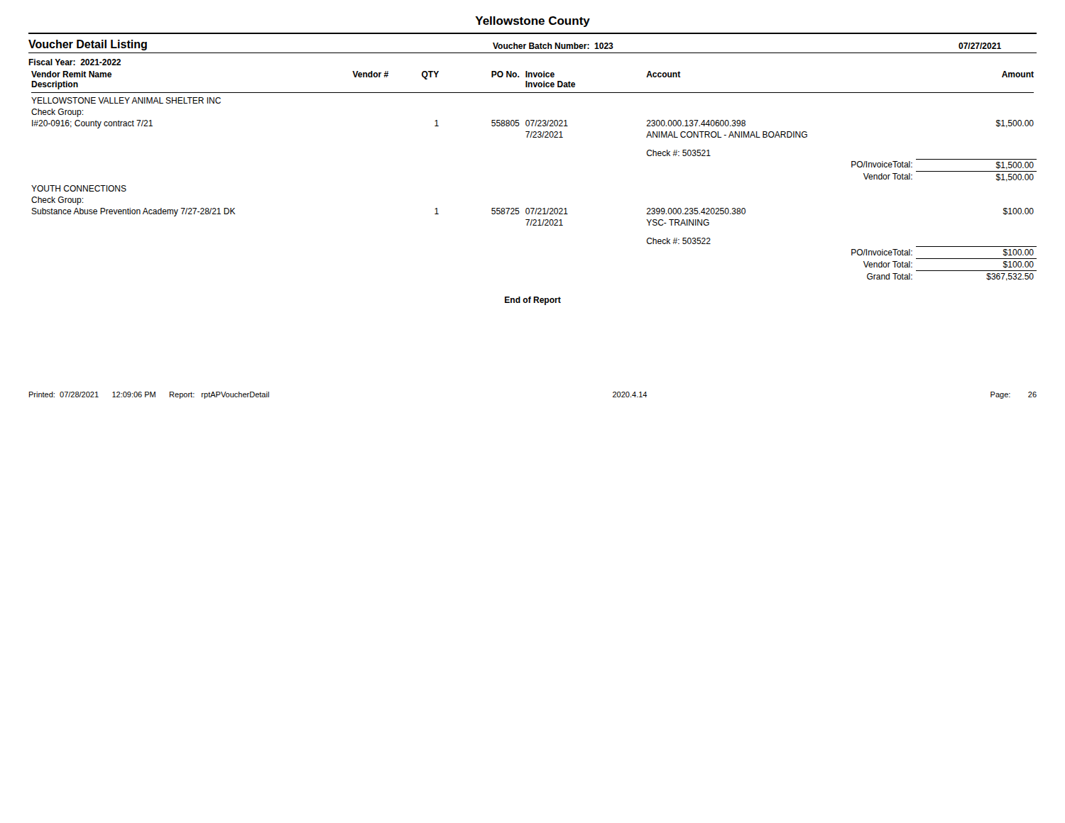Yellowstone County
Voucher Detail Listing
Voucher Batch Number: 1023
07/27/2021
Fiscal Year: 2021-2022
| Vendor Remit Name Description | Vendor # | QTY | PO No. | Invoice Invoice Date | Account | Amount |
| --- | --- | --- | --- | --- | --- | --- |
| YELLOWSTONE VALLEY ANIMAL SHELTER INC | | | | | | |
| Check Group: | | | | | | |
| I#20-0916; County contract 7/21 | | 1 | 558805 | 07/23/2021 | 2300.000.137.440600.398 | $1,500.00 |
| | | | | 7/23/2021 | ANIMAL CONTROL - ANIMAL BOARDING | |
| | | | | | Check #: 503521 | |
| | PO/InvoiceTotal: | $1,500.00 |
| | Vendor Total: | $1,500.00 |
| YOUTH CONNECTIONS | | | | | | |
| Check Group: | | | | | | |
| Substance Abuse Prevention Academy 7/27-28/21 DK | | 1 | 558725 | 07/21/2021 | 2399.000.235.420250.380 | $100.00 |
| | | | | 7/21/2021 | YSC- TRAINING | |
| | | | | | Check #: 503522 | |
| | PO/InvoiceTotal: | $100.00 |
| | Vendor Total: | $100.00 |
| | Grand Total: | $367,532.50 |
End of Report
Printed: 07/28/2021 12:09:06 PM Report: rptAPVoucherDetail
2020.4.14
Page: 26